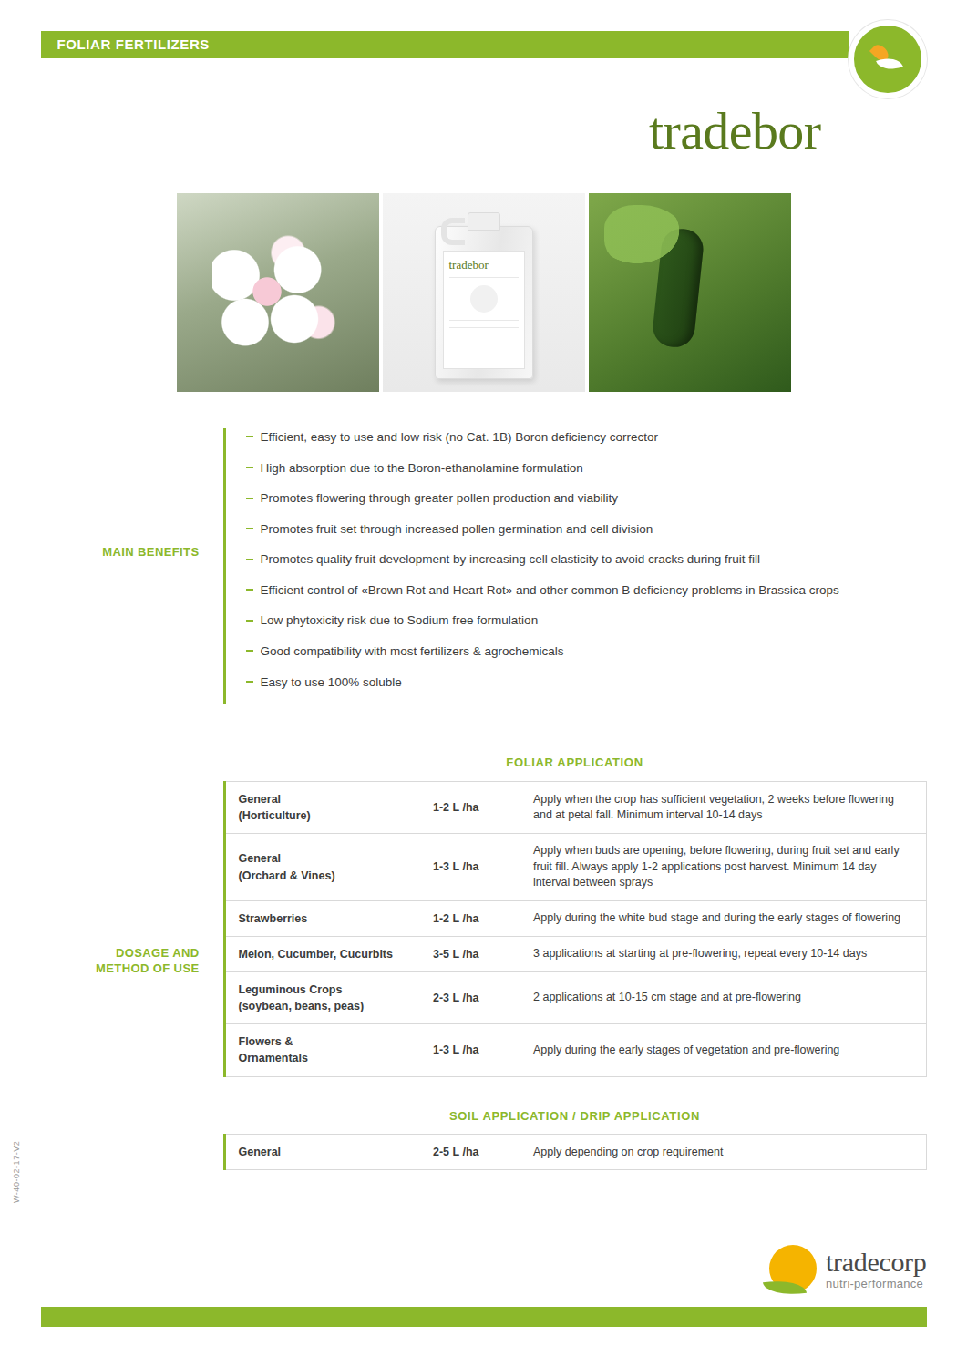Foliar Fertilizers
tradebor
tradebor
Main benefits
Efficient, easy to use and low risk (no Cat. 1B) Boron deficiency corrector
High absorption due to the Boron-ethanolamine formulation
Promotes flowering through greater pollen production and viability
Promotes fruit set through increased pollen germination and cell division
Promotes quality fruit development by increasing cell elasticity to avoid cracks during fruit fill
Efficient control of «Brown Rot and Heart Rot» and other common B deficiency problems in Brassica crops
Low phytoxicity risk due to Sodium free formulation
Good compatibility with most fertilizers & agrochemicals
Easy to use 100% soluble
Dosage and
method of use
Foliar application
| General (Horticulture) | 1-2 L /ha | Apply when the crop has sufficient vegetation, 2 weeks before flowering and at petal fall. Minimum interval 10-14 days |
| General (Orchard & Vines) | 1-3 L /ha | Apply when buds are opening, before flowering, during fruit set and early fruit fill. Always apply 1-2 applications post harvest. Minimum 14 day interval between sprays |
| Strawberries | 1-2 L /ha | Apply during the white bud stage and during the early stages of flowering |
| Melon, Cucumber, Cucurbits | 3-5 L /ha | 3 applications at starting at pre-flowering, repeat every 10-14 days |
| Leguminous Crops (soybean, beans, peas) | 2-3 L /ha | 2 applications at 10-15 cm stage and at pre-flowering |
| Flowers & Ornamentals | 1-3 L /ha | Apply during the early stages of vegetation and pre-flowering |
Soil application / Drip application
| General | 2-5 L /ha | Apply depending on crop requirement |
W-40-02-17-V2
tradecorp
nutri-performance